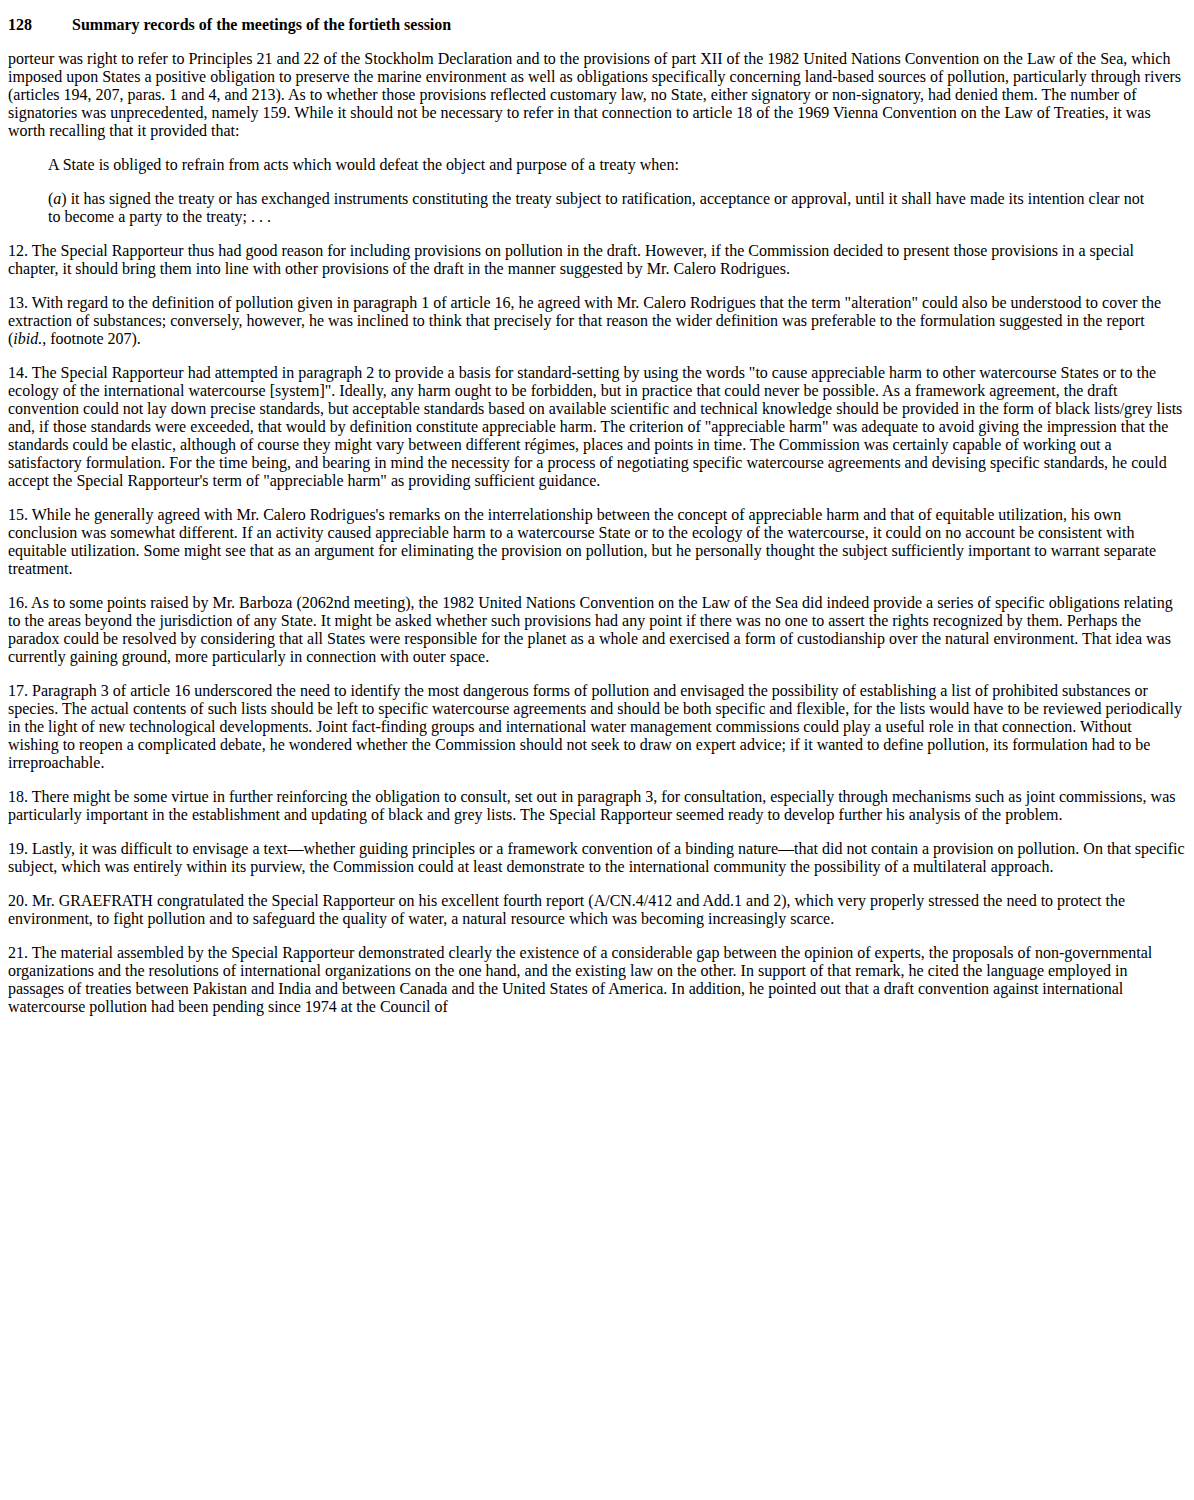128 Summary records of the meetings of the fortieth session
porteur was right to refer to Principles 21 and 22 of the Stockholm Declaration and to the provisions of part XII of the 1982 United Nations Convention on the Law of the Sea, which imposed upon States a positive obligation to preserve the marine environment as well as obligations specifically concerning land-based sources of pollution, particularly through rivers (articles 194, 207, paras. 1 and 4, and 213). As to whether those provisions reflected customary law, no State, either signatory or non-signatory, had denied them. The number of signatories was unprecedented, namely 159. While it should not be necessary to refer in that connection to article 18 of the 1969 Vienna Convention on the Law of Treaties, it was worth recalling that it provided that:
A State is obliged to refrain from acts which would defeat the object and purpose of a treaty when:
(a) it has signed the treaty or has exchanged instruments constituting the treaty subject to ratification, acceptance or approval, until it shall have made its intention clear not to become a party to the treaty; . . .
12. The Special Rapporteur thus had good reason for including provisions on pollution in the draft. However, if the Commission decided to present those provisions in a special chapter, it should bring them into line with other provisions of the draft in the manner suggested by Mr. Calero Rodrigues.
13. With regard to the definition of pollution given in paragraph 1 of article 16, he agreed with Mr. Calero Rodrigues that the term "alteration" could also be understood to cover the extraction of substances; conversely, however, he was inclined to think that precisely for that reason the wider definition was preferable to the formulation suggested in the report (ibid., footnote 207).
14. The Special Rapporteur had attempted in paragraph 2 to provide a basis for standard-setting by using the words "to cause appreciable harm to other watercourse States or to the ecology of the international watercourse [system]". Ideally, any harm ought to be forbidden, but in practice that could never be possible. As a framework agreement, the draft convention could not lay down precise standards, but acceptable standards based on available scientific and technical knowledge should be provided in the form of black lists/grey lists and, if those standards were exceeded, that would by definition constitute appreciable harm. The criterion of "appreciable harm" was adequate to avoid giving the impression that the standards could be elastic, although of course they might vary between different régimes, places and points in time. The Commission was certainly capable of working out a satisfactory formulation. For the time being, and bearing in mind the necessity for a process of negotiating specific watercourse agreements and devising specific standards, he could accept the Special Rapporteur's term of "appreciable harm" as providing sufficient guidance.
15. While he generally agreed with Mr. Calero Rodrigues's remarks on the interrelationship between the concept of appreciable harm and that of equitable utilization, his own conclusion was somewhat different. If an activity caused appreciable harm to a watercourse State or to the ecology of the watercourse, it could on no account be consistent with equitable utilization. Some might see that as an argument for eliminating the provision on pollution, but he personally thought the subject sufficiently important to warrant separate treatment.
16. As to some points raised by Mr. Barboza (2062nd meeting), the 1982 United Nations Convention on the Law of the Sea did indeed provide a series of specific obligations relating to the areas beyond the jurisdiction of any State. It might be asked whether such provisions had any point if there was no one to assert the rights recognized by them. Perhaps the paradox could be resolved by considering that all States were responsible for the planet as a whole and exercised a form of custodianship over the natural environment. That idea was currently gaining ground, more particularly in connection with outer space.
17. Paragraph 3 of article 16 underscored the need to identify the most dangerous forms of pollution and envisaged the possibility of establishing a list of prohibited substances or species. The actual contents of such lists should be left to specific watercourse agreements and should be both specific and flexible, for the lists would have to be reviewed periodically in the light of new technological developments. Joint fact-finding groups and international water management commissions could play a useful role in that connection. Without wishing to reopen a complicated debate, he wondered whether the Commission should not seek to draw on expert advice; if it wanted to define pollution, its formulation had to be irreproachable.
18. There might be some virtue in further reinforcing the obligation to consult, set out in paragraph 3, for consultation, especially through mechanisms such as joint commissions, was particularly important in the establishment and updating of black and grey lists. The Special Rapporteur seemed ready to develop further his analysis of the problem.
19. Lastly, it was difficult to envisage a text—whether guiding principles or a framework convention of a binding nature—that did not contain a provision on pollution. On that specific subject, which was entirely within its purview, the Commission could at least demonstrate to the international community the possibility of a multilateral approach.
20. Mr. GRAEFRATH congratulated the Special Rapporteur on his excellent fourth report (A/CN.4/412 and Add.1 and 2), which very properly stressed the need to protect the environment, to fight pollution and to safeguard the quality of water, a natural resource which was becoming increasingly scarce.
21. The material assembled by the Special Rapporteur demonstrated clearly the existence of a considerable gap between the opinion of experts, the proposals of non-governmental organizations and the resolutions of international organizations on the one hand, and the existing law on the other. In support of that remark, he cited the language employed in passages of treaties between Pakistan and India and between Canada and the United States of America. In addition, he pointed out that a draft convention against international watercourse pollution had been pending since 1974 at the Council of